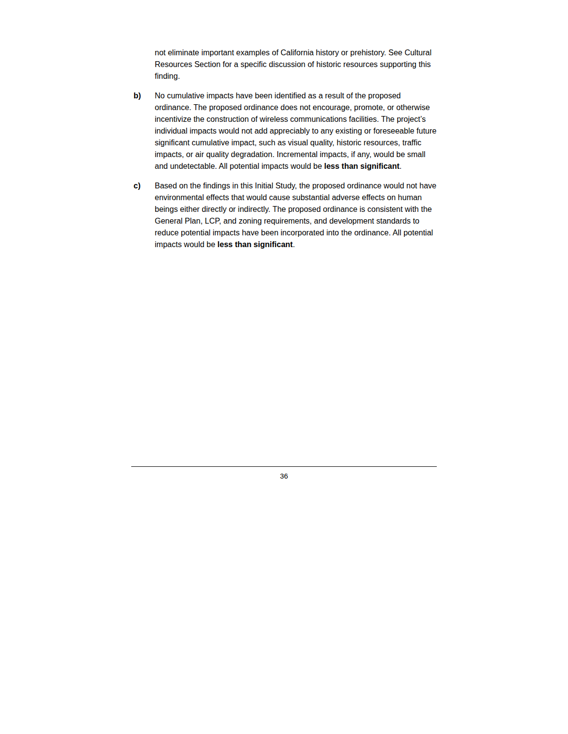not eliminate important examples of California history or prehistory. See Cultural Resources Section for a specific discussion of historic resources supporting this finding.
b)
No cumulative impacts have been identified as a result of the proposed ordinance. The proposed ordinance does not encourage, promote, or otherwise incentivize the construction of wireless communications facilities. The project’s individual impacts would not add appreciably to any existing or foreseeable future significant cumulative impact, such as visual quality, historic resources, traffic impacts, or air quality degradation. Incremental impacts, if any, would be small and undetectable. All potential impacts would be less than significant.
c)
Based on the findings in this Initial Study, the proposed ordinance would not have environmental effects that would cause substantial adverse effects on human beings either directly or indirectly. The proposed ordinance is consistent with the General Plan, LCP, and zoning requirements, and development standards to reduce potential impacts have been incorporated into the ordinance. All potential impacts would be less than significant.
36